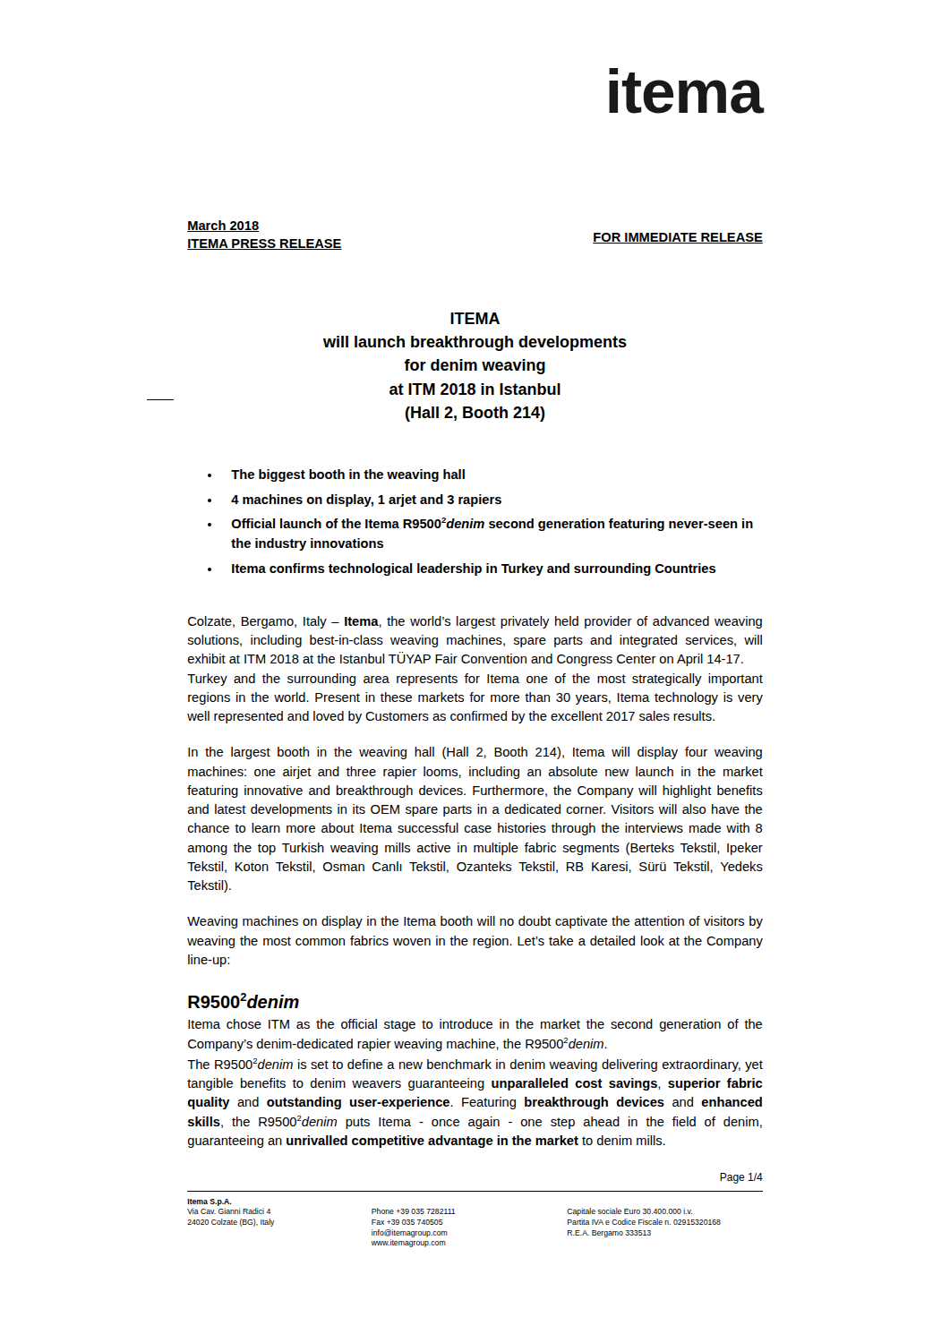itema
March 2018
ITEMA PRESS RELEASE
FOR IMMEDIATE RELEASE
ITEMA
will launch breakthrough developments
for denim weaving
at ITM 2018 in Istanbul
(Hall 2, Booth 214)
The biggest booth in the weaving hall
4 machines on display, 1 arjet and 3 rapiers
Official launch of the Itema R95002denim second generation featuring never-seen in the industry innovations
Itema confirms technological leadership in Turkey and surrounding Countries
Colzate, Bergamo, Italy – Itema, the world’s largest privately held provider of advanced weaving solutions, including best-in-class weaving machines, spare parts and integrated services, will exhibit at ITM 2018 at the Istanbul TÜYAP Fair Convention and Congress Center on April 14-17.
Turkey and the surrounding area represents for Itema one of the most strategically important regions in the world. Present in these markets for more than 30 years, Itema technology is very well represented and loved by Customers as confirmed by the excellent 2017 sales results.
In the largest booth in the weaving hall (Hall 2, Booth 214), Itema will display four weaving machines: one airjet and three rapier looms, including an absolute new launch in the market featuring innovative and breakthrough devices. Furthermore, the Company will highlight benefits and latest developments in its OEM spare parts in a dedicated corner. Visitors will also have the chance to learn more about Itema successful case histories through the interviews made with 8 among the top Turkish weaving mills active in multiple fabric segments (Berteks Tekstil, Ipeker Tekstil, Koton Tekstil, Osman Canlı Tekstil, Ozanteks Tekstil, RB Karesi, Sürü Tekstil, Yedeks Tekstil).
Weaving machines on display in the Itema booth will no doubt captivate the attention of visitors by weaving the most common fabrics woven in the region. Let’s take a detailed look at the Company line-up:
R95002denim
Itema chose ITM as the official stage to introduce in the market the second generation of the Company’s denim-dedicated rapier weaving machine, the R95002denim.
The R95002denim is set to define a new benchmark in denim weaving delivering extraordinary, yet tangible benefits to denim weavers guaranteeing unparalleled cost savings, superior fabric quality and outstanding user-experience. Featuring breakthrough devices and enhanced skills, the R95002denim puts Itema - once again - one step ahead in the field of denim, guaranteeing an unrivalled competitive advantage in the market to denim mills.
Page 1/4
Itema S.p.A.
Via Cav. Gianni Radici 4
24020 Colzate (BG), Italy
Phone +39 035 7282111
Fax +39 035 740505
info@itemagroup.com
www.itemagroup.com
Capitale sociale Euro 30.400.000 i.v.
Partita IVA e Codice Fiscale n. 02915320168
R.E.A. Bergamo 333513